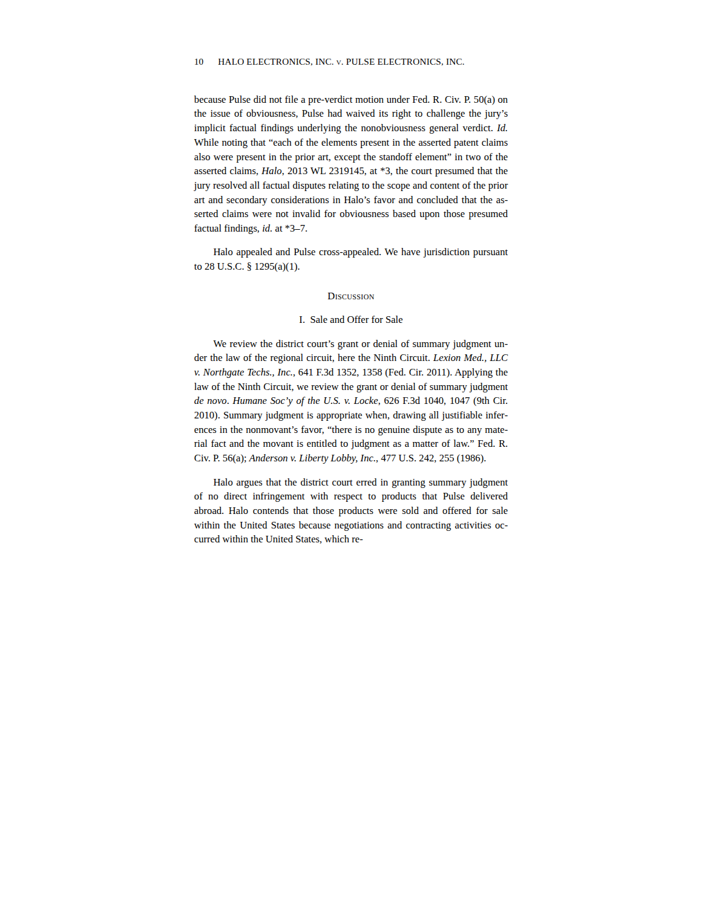10 HALO ELECTRONICS, INC. v. PULSE ELECTRONICS, INC.
because Pulse did not file a pre-verdict motion under Fed. R. Civ. P. 50(a) on the issue of obviousness, Pulse had waived its right to challenge the jury’s implicit factual findings underlying the nonobviousness general verdict. Id. While noting that “each of the elements present in the asserted patent claims also were present in the prior art, except the standoff element” in two of the asserted claims, Halo, 2013 WL 2319145, at *3, the court presumed that the jury resolved all factual disputes relating to the scope and content of the prior art and secondary considerations in Halo’s favor and concluded that the asserted claims were not invalid for obviousness based upon those presumed factual findings, id. at *3–7.
Halo appealed and Pulse cross-appealed. We have jurisdiction pursuant to 28 U.S.C. § 1295(a)(1).
Discussion
I. Sale and Offer for Sale
We review the district court’s grant or denial of summary judgment under the law of the regional circuit, here the Ninth Circuit. Lexion Med., LLC v. Northgate Techs., Inc., 641 F.3d 1352, 1358 (Fed. Cir. 2011). Applying the law of the Ninth Circuit, we review the grant or denial of summary judgment de novo. Humane Soc’y of the U.S. v. Locke, 626 F.3d 1040, 1047 (9th Cir. 2010). Summary judgment is appropriate when, drawing all justifiable inferences in the nonmovant’s favor, “there is no genuine dispute as to any material fact and the movant is entitled to judgment as a matter of law.” Fed. R. Civ. P. 56(a); Anderson v. Liberty Lobby, Inc., 477 U.S. 242, 255 (1986).
Halo argues that the district court erred in granting summary judgment of no direct infringement with respect to products that Pulse delivered abroad. Halo contends that those products were sold and offered for sale within the United States because negotiations and contracting activities occurred within the United States, which re-